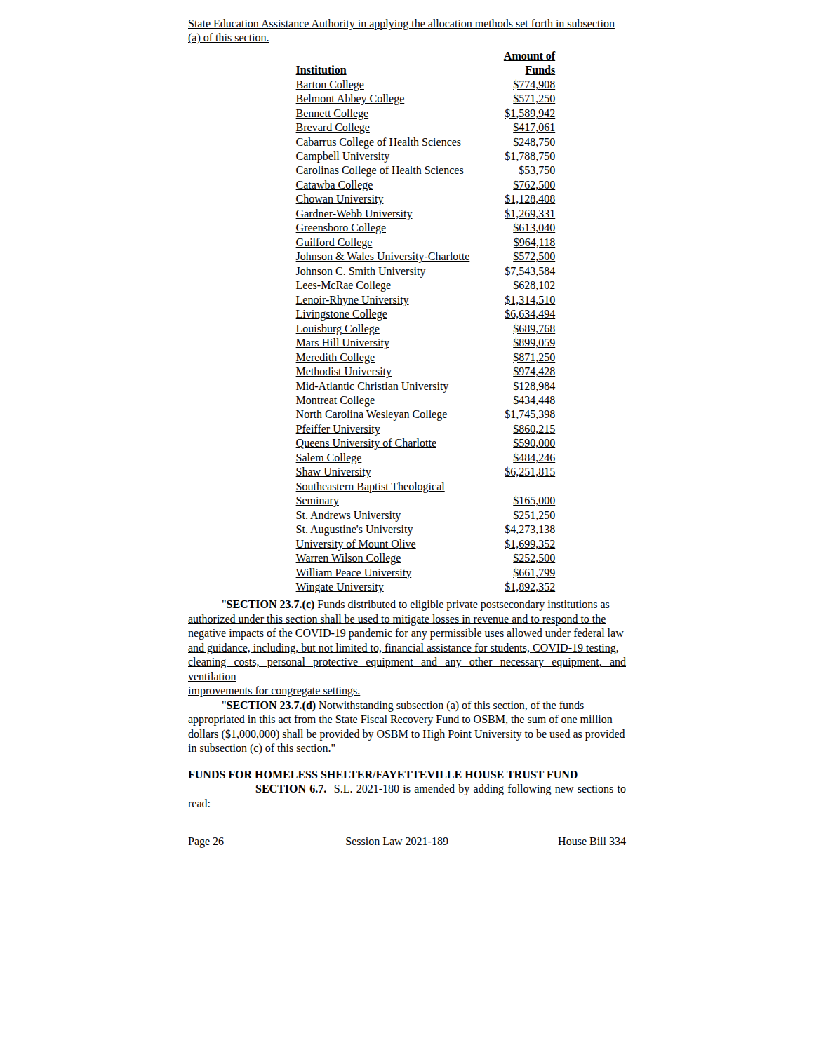State Education Assistance Authority in applying the allocation methods set forth in subsection
(a) of this section.
| Institution | Amount of Funds |
| --- | --- |
| Barton College | $774,908 |
| Belmont Abbey College | $571,250 |
| Bennett College | $1,589,942 |
| Brevard College | $417,061 |
| Cabarrus College of Health Sciences | $248,750 |
| Campbell University | $1,788,750 |
| Carolinas College of Health Sciences | $53,750 |
| Catawba College | $762,500 |
| Chowan University | $1,128,408 |
| Gardner-Webb University | $1,269,331 |
| Greensboro College | $613,040 |
| Guilford College | $964,118 |
| Johnson & Wales University-Charlotte | $572,500 |
| Johnson C. Smith University | $7,543,584 |
| Lees-McRae College | $628,102 |
| Lenoir-Rhyne University | $1,314,510 |
| Livingstone College | $6,634,494 |
| Louisburg College | $689,768 |
| Mars Hill University | $899,059 |
| Meredith College | $871,250 |
| Methodist University | $974,428 |
| Mid-Atlantic Christian University | $128,984 |
| Montreat College | $434,448 |
| North Carolina Wesleyan College | $1,745,398 |
| Pfeiffer University | $860,215 |
| Queens University of Charlotte | $590,000 |
| Salem College | $484,246 |
| Shaw University | $6,251,815 |
| Southeastern Baptist Theological Seminary | $165,000 |
| St. Andrews University | $251,250 |
| St. Augustine's University | $4,273,138 |
| University of Mount Olive | $1,699,352 |
| Warren Wilson College | $252,500 |
| William Peace University | $661,799 |
| Wingate University | $1,892,352 |
"SECTION 23.7.(c) Funds distributed to eligible private postsecondary institutions as
authorized under this section shall be used to mitigate losses in revenue and to respond to the
negative impacts of the COVID-19 pandemic for any permissible uses allowed under federal law
and guidance, including, but not limited to, financial assistance for students, COVID-19 testing,
cleaning costs, personal protective equipment and any other necessary equipment, and ventilation
improvements for congregate settings.
"SECTION 23.7.(d) Notwithstanding subsection (a) of this section, of the funds
appropriated in this act from the State Fiscal Recovery Fund to OSBM, the sum of one million
dollars ($1,000,000) shall be provided by OSBM to High Point University to be used as provided
in subsection (c) of this section."
FUNDS FOR HOMELESS SHELTER/FAYETTEVILLE HOUSE TRUST FUND
SECTION 6.7. S.L. 2021-180 is amended by adding following new sections to read:
Page 26
Session Law 2021-189
House Bill 334